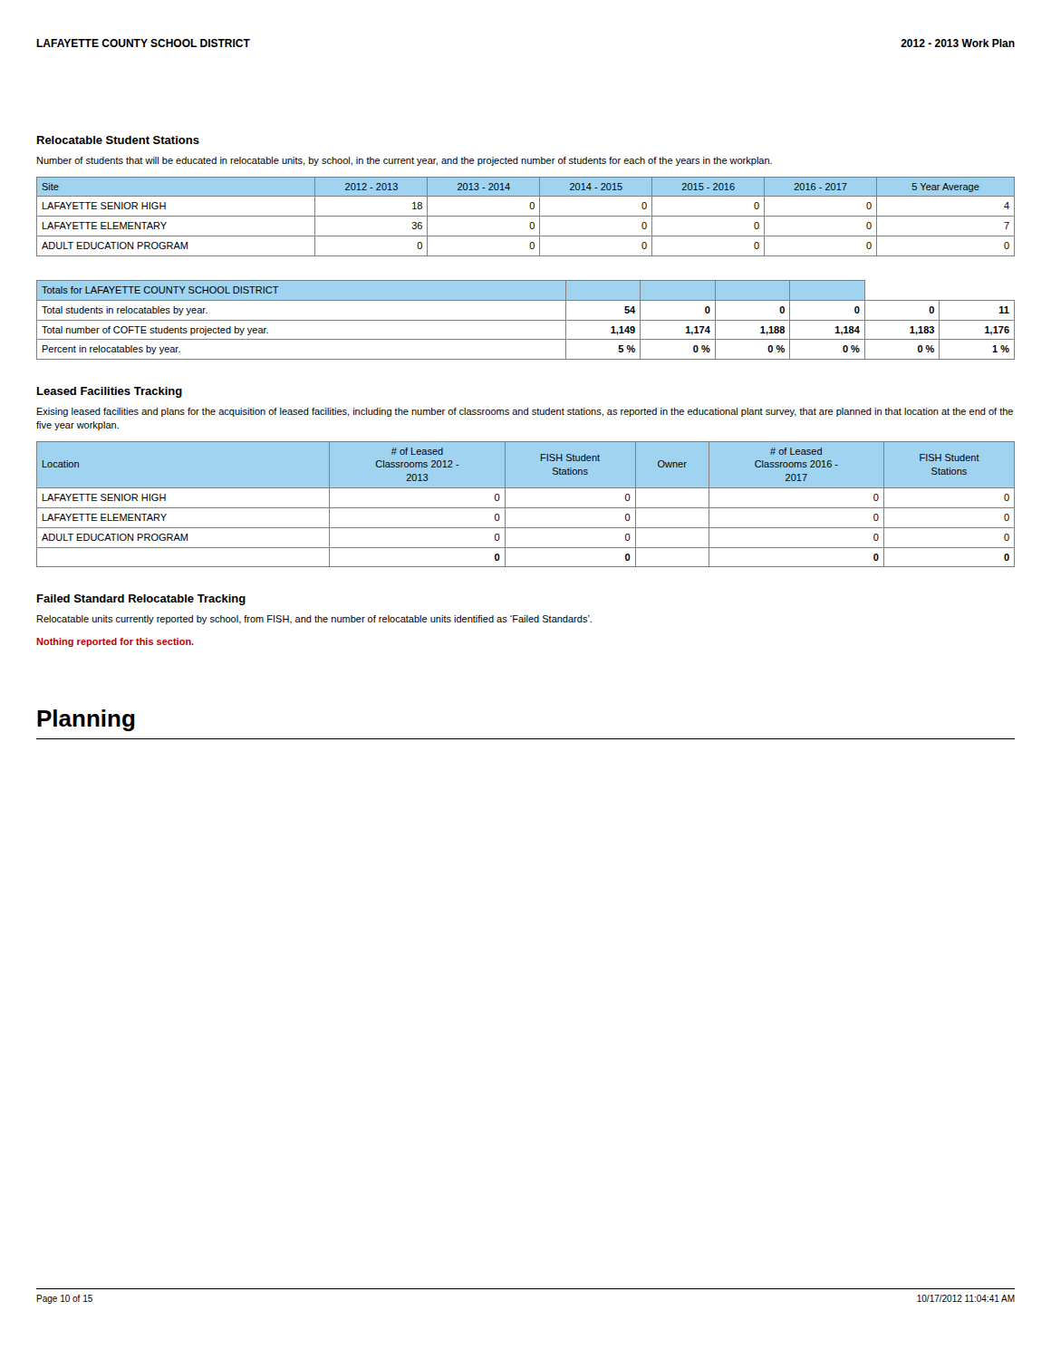LAFAYETTE COUNTY SCHOOL DISTRICT
2012 - 2013 Work Plan
Relocatable Student Stations
Number of students that will be educated in relocatable units, by school, in the current year, and the projected number of students for each of the years in the workplan.
| Site | 2012 - 2013 | 2013 - 2014 | 2014 - 2015 | 2015 - 2016 | 2016 - 2017 | 5 Year Average |
| --- | --- | --- | --- | --- | --- | --- |
| LAFAYETTE SENIOR HIGH | 18 | 0 | 0 | 0 | 0 | 4 |
| LAFAYETTE ELEMENTARY | 36 | 0 | 0 | 0 | 0 | 7 |
| ADULT EDUCATION PROGRAM | 0 | 0 | 0 | 0 | 0 | 0 |
| Totals for LAFAYETTE COUNTY SCHOOL DISTRICT | | | | |
| --- | --- | --- | --- | --- |
| Total students in relocatables by year. | 54 | 0 | 0 | 0 | 0 | 11 |
| Total number of COFTE students projected by year. | 1,149 | 1,174 | 1,188 | 1,184 | 1,183 | 1,176 |
| Percent in relocatables by year. | 5 % | 0 % | 0 % | 0 % | 0 % | 1 % |
Leased Facilities Tracking
Exising leased facilities and plans for the acquisition of leased facilities, including the number of classrooms and student stations, as reported in the educational plant survey, that are planned in that location at the end of the five year workplan.
| Location | # of Leased Classrooms 2012 - 2013 | FISH Student Stations | Owner | # of Leased Classrooms 2016 - 2017 | FISH Student Stations |
| --- | --- | --- | --- | --- | --- |
| LAFAYETTE SENIOR HIGH | 0 | 0 | | 0 | 0 |
| LAFAYETTE ELEMENTARY | 0 | 0 | | 0 | 0 |
| ADULT EDUCATION PROGRAM | 0 | 0 | | 0 | 0 |
| | 0 | 0 | | 0 | 0 |
Failed Standard Relocatable Tracking
Relocatable units currently reported by school, from FISH, and the number of relocatable units identified as ‘Failed Standards’.
Nothing reported for this section.
Planning
Page 10 of 15
10/17/2012 11:04:41 AM